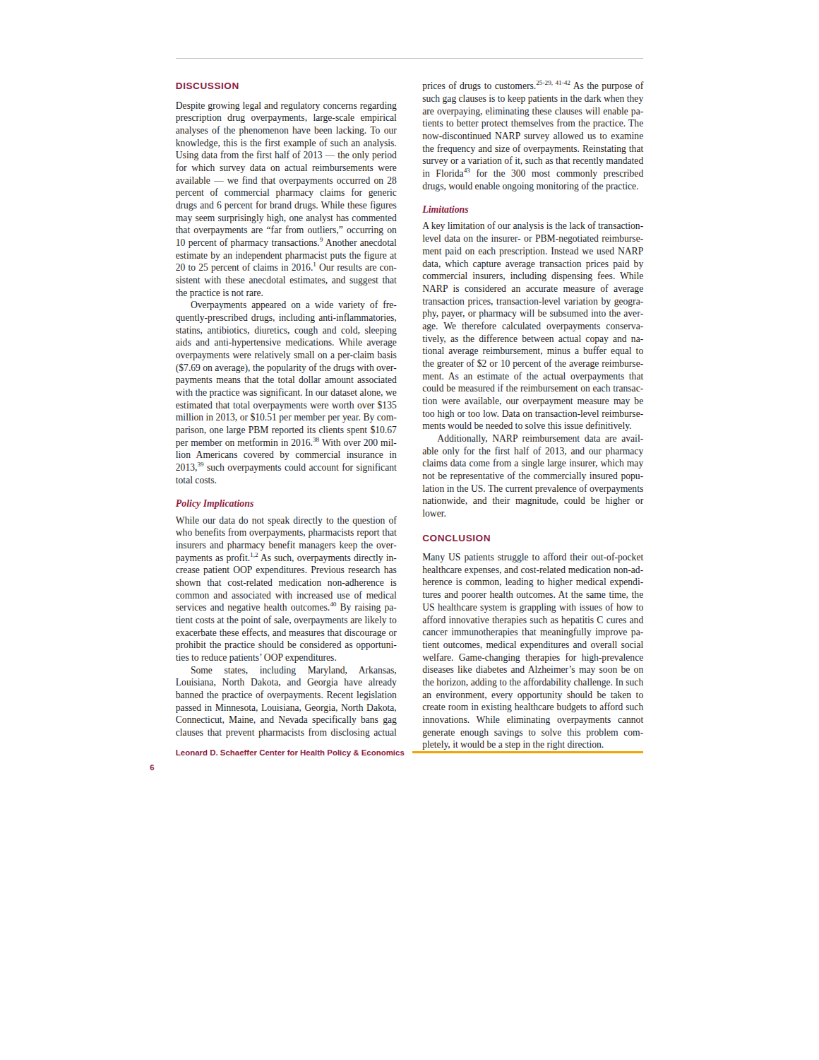DISCUSSION
Despite growing legal and regulatory concerns regarding prescription drug overpayments, large-scale empirical analyses of the phenomenon have been lacking. To our knowledge, this is the first example of such an analysis. Using data from the first half of 2013 — the only period for which survey data on actual reimbursements were available — we find that overpayments occurred on 28 percent of commercial pharmacy claims for generic drugs and 6 percent for brand drugs. While these figures may seem surprisingly high, one analyst has commented that overpayments are “far from outliers,” occurring on 10 percent of pharmacy transactions.9 Another anecdotal estimate by an independent pharmacist puts the figure at 20 to 25 percent of claims in 2016.1 Our results are consistent with these anecdotal estimates, and suggest that the practice is not rare.
Overpayments appeared on a wide variety of frequently-prescribed drugs, including anti-inflammatories, statins, antibiotics, diuretics, cough and cold, sleeping aids and anti-hypertensive medications. While average overpayments were relatively small on a per-claim basis ($7.69 on average), the popularity of the drugs with overpayments means that the total dollar amount associated with the practice was significant. In our dataset alone, we estimated that total overpayments were worth over $135 million in 2013, or $10.51 per member per year. By comparison, one large PBM reported its clients spent $10.67 per member on metformin in 2016.38 With over 200 million Americans covered by commercial insurance in 2013,39 such overpayments could account for significant total costs.
Policy Implications
While our data do not speak directly to the question of who benefits from overpayments, pharmacists report that insurers and pharmacy benefit managers keep the overpayments as profit.1,2 As such, overpayments directly increase patient OOP expenditures. Previous research has shown that cost-related medication non-adherence is common and associated with increased use of medical services and negative health outcomes.40 By raising patient costs at the point of sale, overpayments are likely to exacerbate these effects, and measures that discourage or prohibit the practice should be considered as opportunities to reduce patients’ OOP expenditures.
Some states, including Maryland, Arkansas, Louisiana, North Dakota, and Georgia have already banned the practice of overpayments. Recent legislation passed in Minnesota, Louisiana, Georgia, North Dakota, Connecticut, Maine, and Nevada specifically bans gag clauses that prevent pharmacists from disclosing actual prices of drugs to customers.25-29, 41-42 As the purpose of such gag clauses is to keep patients in the dark when they are overpaying, eliminating these clauses will enable patients to better protect themselves from the practice. The now-discontinued NARP survey allowed us to examine the frequency and size of overpayments. Reinstating that survey or a variation of it, such as that recently mandated in Florida43 for the 300 most commonly prescribed drugs, would enable ongoing monitoring of the practice.
Limitations
A key limitation of our analysis is the lack of transaction-level data on the insurer- or PBM-negotiated reimbursement paid on each prescription. Instead we used NARP data, which capture average transaction prices paid by commercial insurers, including dispensing fees. While NARP is considered an accurate measure of average transaction prices, transaction-level variation by geography, payer, or pharmacy will be subsumed into the average. We therefore calculated overpayments conservatively, as the difference between actual copay and national average reimbursement, minus a buffer equal to the greater of $2 or 10 percent of the average reimbursement. As an estimate of the actual overpayments that could be measured if the reimbursement on each transaction were available, our overpayment measure may be too high or too low. Data on transaction-level reimbursements would be needed to solve this issue definitively.
Additionally, NARP reimbursement data are available only for the first half of 2013, and our pharmacy claims data come from a single large insurer, which may not be representative of the commercially insured population in the US. The current prevalence of overpayments nationwide, and their magnitude, could be higher or lower.
CONCLUSION
Many US patients struggle to afford their out-of-pocket healthcare expenses, and cost-related medication non-adherence is common, leading to higher medical expenditures and poorer health outcomes. At the same time, the US healthcare system is grappling with issues of how to afford innovative therapies such as hepatitis C cures and cancer immunotherapies that meaningfully improve patient outcomes, medical expenditures and overall social welfare. Game-changing therapies for high-prevalence diseases like diabetes and Alzheimer’s may soon be on the horizon, adding to the affordability challenge. In such an environment, every opportunity should be taken to create room in existing healthcare budgets to afford such innovations. While eliminating overpayments cannot generate enough savings to solve this problem completely, it would be a step in the right direction.
Leonard D. Schaeffer Center for Health Policy & Economics
6